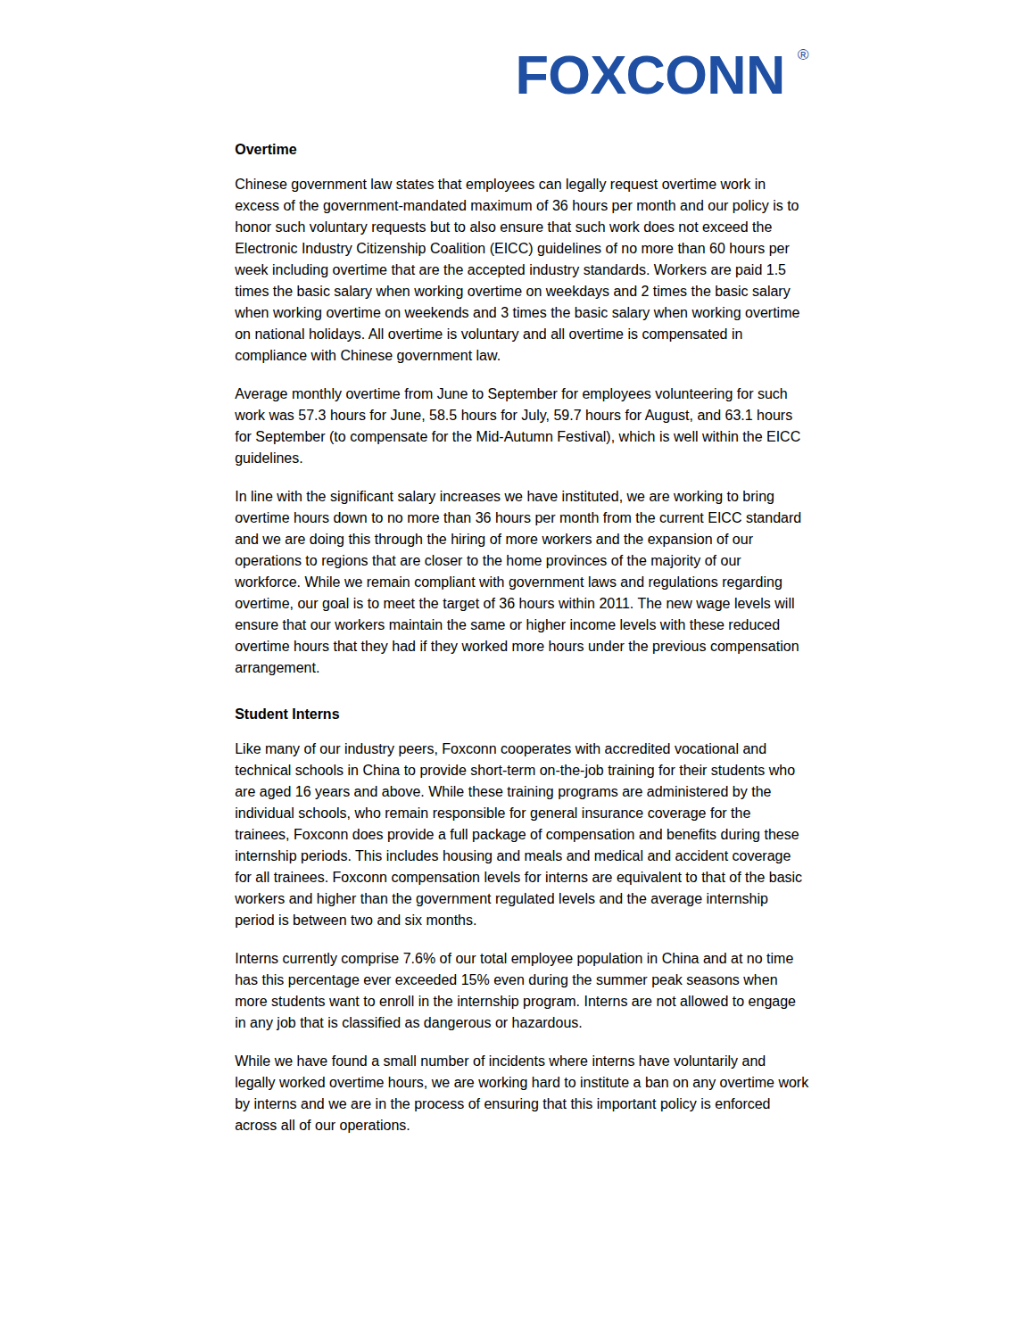FOXCONN®
Overtime
Chinese government law states that employees can legally request overtime work in excess of the government-mandated maximum of 36 hours per month and our policy is to honor such voluntary requests but to also ensure that such work does not exceed the Electronic Industry Citizenship Coalition (EICC) guidelines of no more than 60 hours per week including overtime that are the accepted industry standards. Workers are paid 1.5 times the basic salary when working overtime on weekdays and 2 times the basic salary when working overtime on weekends and 3 times the basic salary when working overtime on national holidays. All overtime is voluntary and all overtime is compensated in compliance with Chinese government law.
Average monthly overtime from June to September for employees volunteering for such work was 57.3 hours for June, 58.5 hours for July, 59.7 hours for August, and 63.1 hours for September (to compensate for the Mid-Autumn Festival), which is well within the EICC guidelines.
In line with the significant salary increases we have instituted, we are working to bring overtime hours down to no more than 36 hours per month from the current EICC standard and we are doing this through the hiring of more workers and the expansion of our operations to regions that are closer to the home provinces of the majority of our workforce. While we remain compliant with government laws and regulations regarding overtime, our goal is to meet the target of 36 hours within 2011. The new wage levels will ensure that our workers maintain the same or higher income levels with these reduced overtime hours that they had if they worked more hours under the previous compensation arrangement.
Student Interns
Like many of our industry peers, Foxconn cooperates with accredited vocational and technical schools in China to provide short-term on-the-job training for their students who are aged 16 years and above. While these training programs are administered by the individual schools, who remain responsible for general insurance coverage for the trainees, Foxconn does provide a full package of compensation and benefits during these internship periods. This includes housing and meals and medical and accident coverage for all trainees. Foxconn compensation levels for interns are equivalent to that of the basic workers and higher than the government regulated levels and the average internship period is between two and six months.
Interns currently comprise 7.6% of our total employee population in China and at no time has this percentage ever exceeded 15% even during the summer peak seasons when more students want to enroll in the internship program. Interns are not allowed to engage in any job that is classified as dangerous or hazardous.
While we have found a small number of incidents where interns have voluntarily and legally worked overtime hours, we are working hard to institute a ban on any overtime work by interns and we are in the process of ensuring that this important policy is enforced across all of our operations.